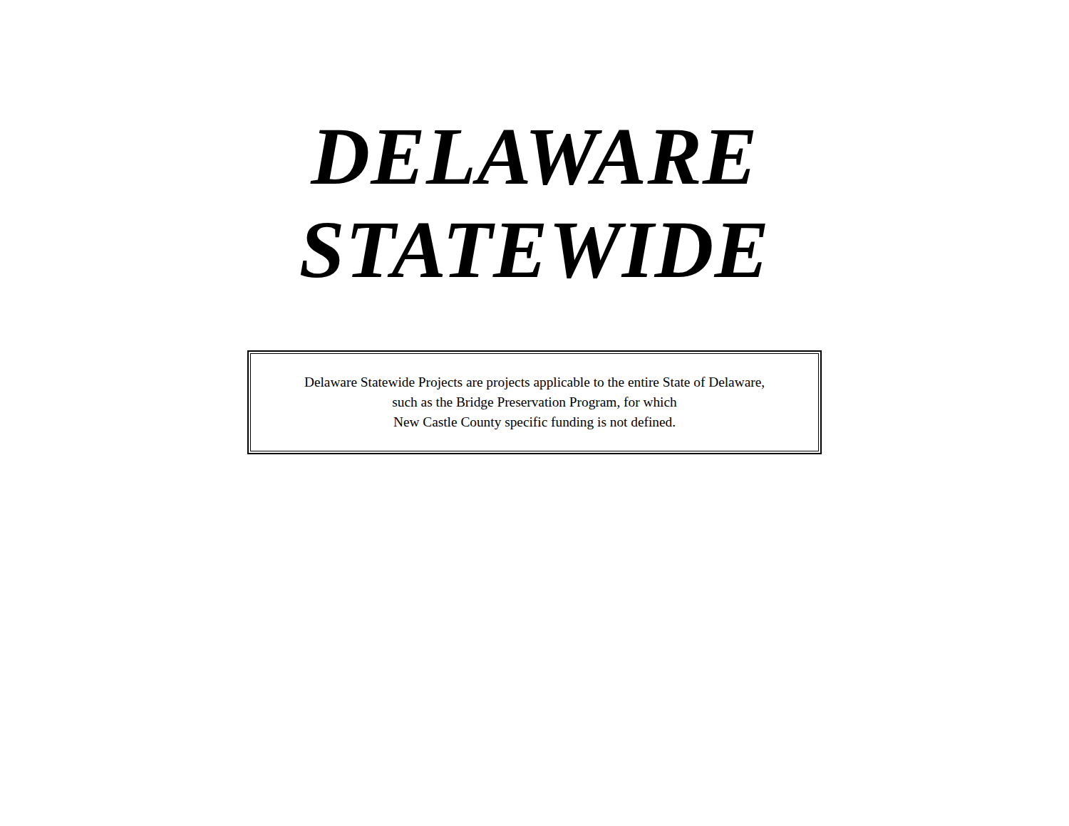DELAWARE STATEWIDE
Delaware Statewide Projects are projects applicable to the entire State of Delaware,
such as the Bridge Preservation Program, for which
New Castle County specific funding is not defined.